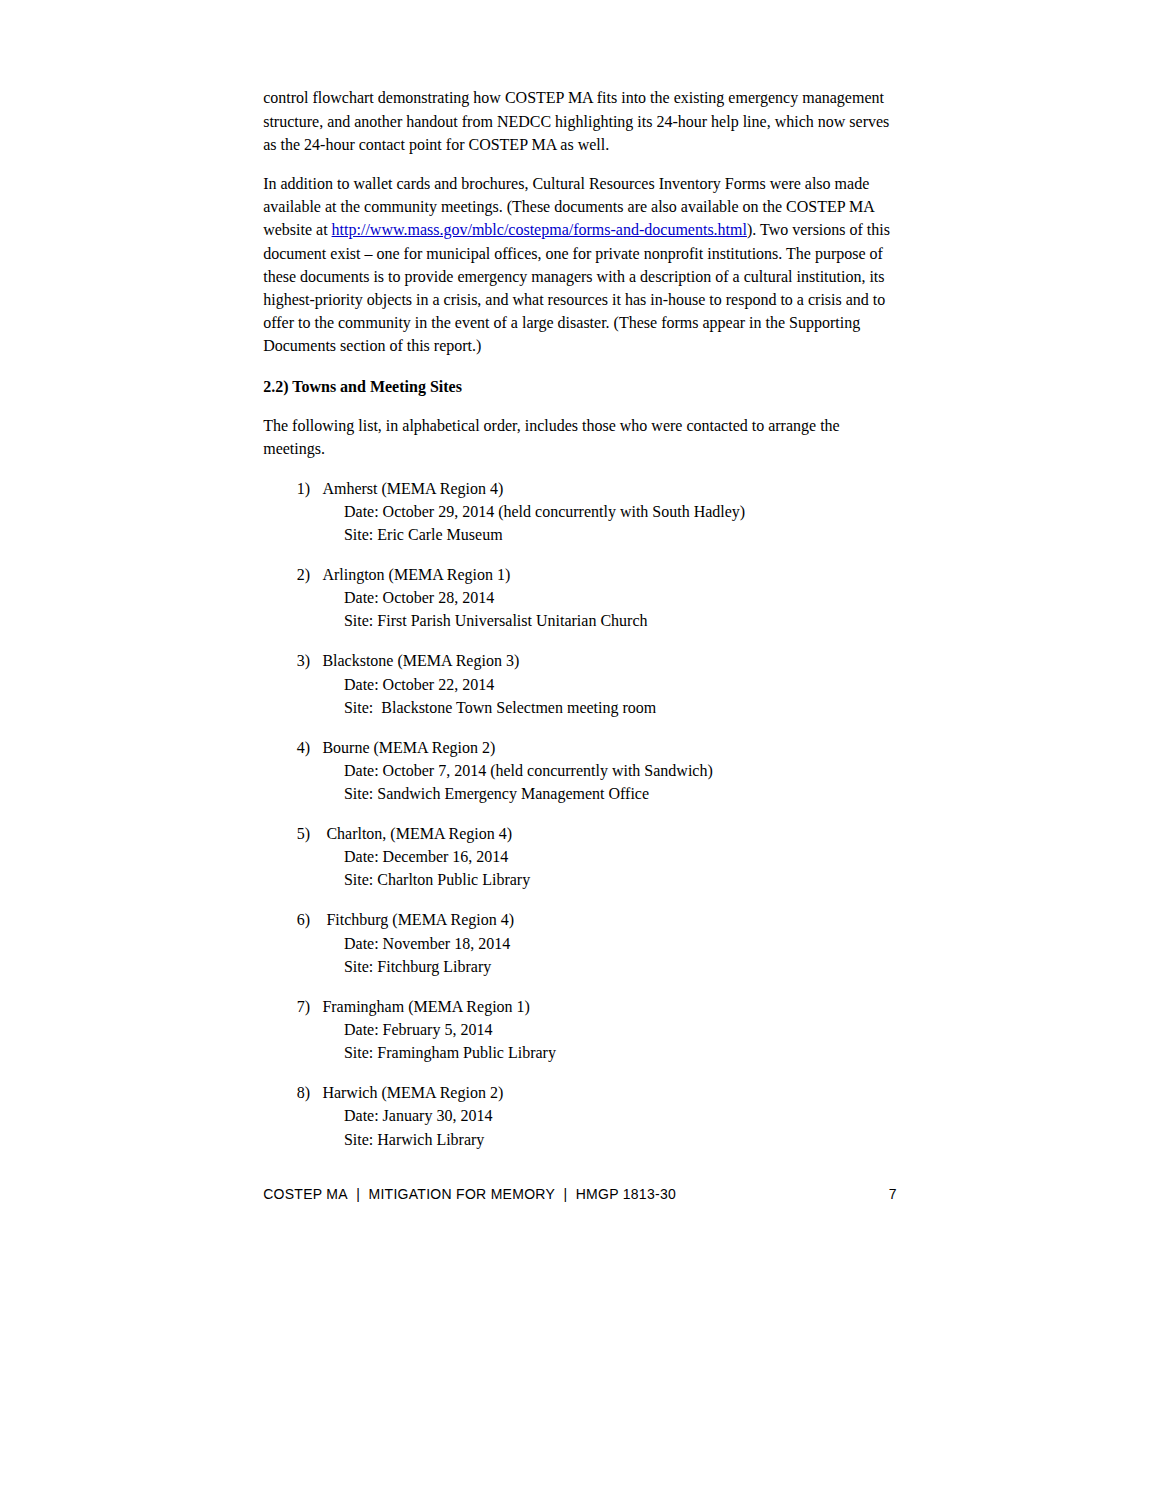control flowchart demonstrating how COSTEP MA fits into the existing emergency management structure, and another handout from NEDCC highlighting its 24-hour help line, which now serves as the 24-hour contact point for COSTEP MA as well.
In addition to wallet cards and brochures, Cultural Resources Inventory Forms were also made available at the community meetings. (These documents are also available on the COSTEP MA website at http://www.mass.gov/mblc/costepma/forms-and-documents.html). Two versions of this document exist – one for municipal offices, one for private nonprofit institutions. The purpose of these documents is to provide emergency managers with a description of a cultural institution, its highest-priority objects in a crisis, and what resources it has in-house to respond to a crisis and to offer to the community in the event of a large disaster. (These forms appear in the Supporting Documents section of this report.)
2.2) Towns and Meeting Sites
The following list, in alphabetical order, includes those who were contacted to arrange the meetings.
1) Amherst (MEMA Region 4) Date: October 29, 2014 (held concurrently with South Hadley) Site: Eric Carle Museum
2) Arlington (MEMA Region 1) Date: October 28, 2014 Site: First Parish Universalist Unitarian Church
3) Blackstone (MEMA Region 3) Date: October 22, 2014 Site: Blackstone Town Selectmen meeting room
4) Bourne (MEMA Region 2) Date: October 7, 2014 (held concurrently with Sandwich) Site: Sandwich Emergency Management Office
5) Charlton, (MEMA Region 4) Date: December 16, 2014 Site: Charlton Public Library
6) Fitchburg (MEMA Region 4) Date: November 18, 2014 Site: Fitchburg Library
7) Framingham (MEMA Region 1) Date: February 5, 2014 Site: Framingham Public Library
8) Harwich (MEMA Region 2) Date: January 30, 2014 Site: Harwich Library
COSTEP MA | MITIGATION FOR MEMORY | HMGP 1813-30 7